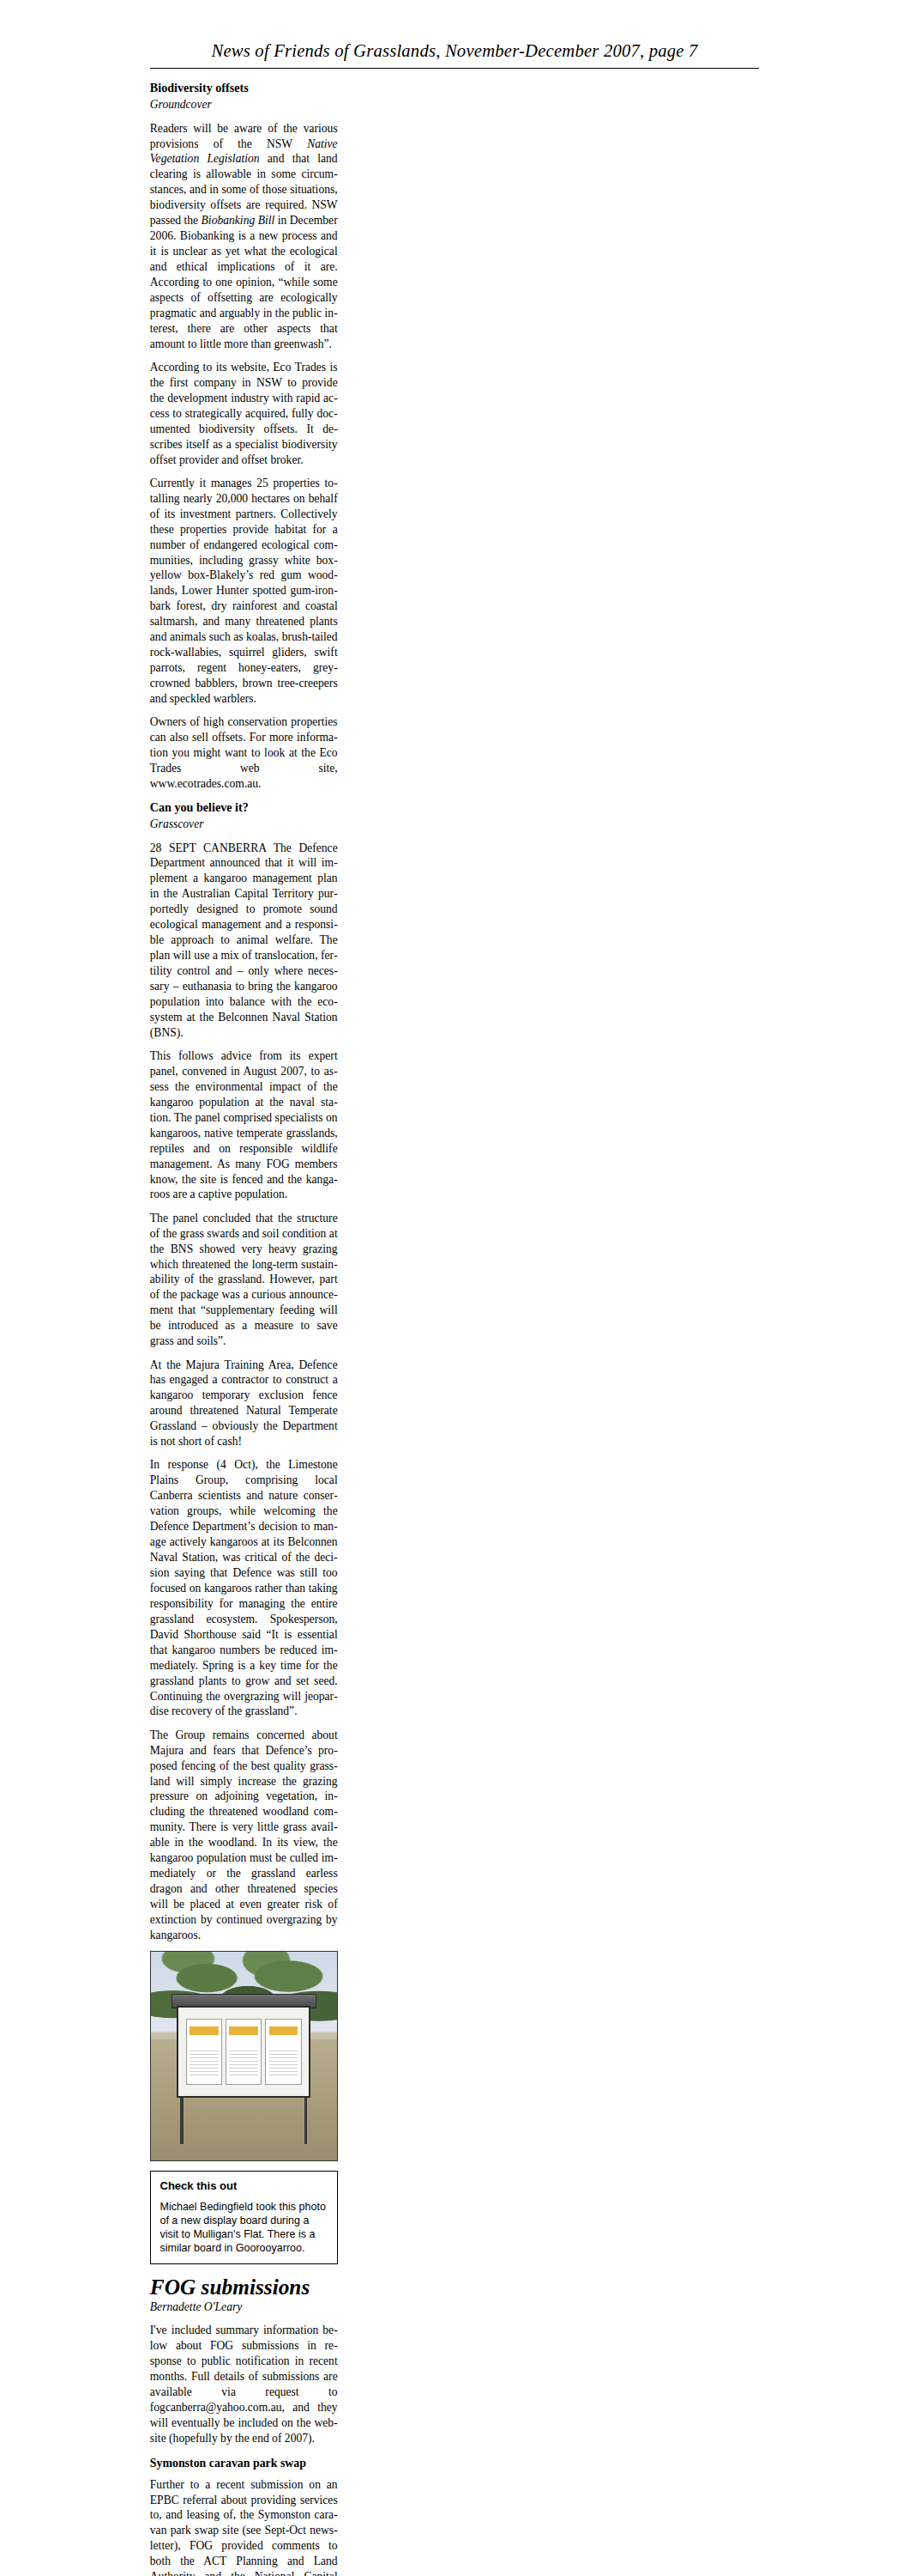News of Friends of Grasslands, November-December 2007, page 7
Biodiversity offsets
Groundcover
Readers will be aware of the various provisions of the NSW Native Vegetation Legislation and that land clearing is allowable in some circumstances, and in some of those situations, biodiversity offsets are required. NSW passed the Biobanking Bill in December 2006. Biobanking is a new process and it is unclear as yet what the ecological and ethical implications of it are. According to one opinion, “while some aspects of offsetting are ecologically pragmatic and arguably in the public interest, there are other aspects that amount to little more than greenwash”.
According to its website, Eco Trades is the first company in NSW to provide the development industry with rapid access to strategically acquired, fully documented biodiversity offsets. It describes itself as a specialist biodiversity offset provider and offset broker.
Currently it manages 25 properties totalling nearly 20,000 hectares on behalf of its investment partners. Collectively these properties provide habitat for a number of endangered ecological communities, including grassy white box-yellow box-Blakely’s red gum woodlands, Lower Hunter spotted gum-ironbark forest, dry rainforest and coastal saltmarsh, and many threatened plants and animals such as koalas, brush-tailed rock-wallabies, squirrel gliders, swift parrots, regent honey-eaters, grey-crowned babblers, brown tree-creepers and speckled warblers.
Owners of high conservation properties can also sell offsets. For more information you might want to look at the Eco Trades web site, www.ecotrades.com.au.
Can you believe it?
Grasscover
28 SEPT CANBERRA The Defence Department announced that it will implement a kangaroo management plan in the Australian Capital Territory purportedly designed to promote sound ecological management and a responsible approach to animal welfare. The plan will use a mix of translocation, fertility control and – only where necessary – euthanasia to bring the kangaroo population into balance with the ecosystem at the Belconnen Naval Station (BNS).
This follows advice from its expert panel, convened in August 2007, to assess the environmental impact of the kangaroo population at the naval station. The panel comprised specialists on kangaroos, native temperate grasslands, reptiles and on responsible wildlife management. As many FOG members know, the site is fenced and the kangaroos are a captive population.
The panel concluded that the structure of the grass swards and soil condition at the BNS showed very heavy grazing which threatened the long-term sustainability of the grassland. However, part of the package was a curious announcement that “supplementary feeding will be introduced as a measure to save grass and soils”.
At the Majura Training Area, Defence has engaged a contractor to construct a kangaroo temporary exclusion fence around threatened Natural Temperate Grassland – obviously the Department is not short of cash!
In response (4 Oct), the Limestone Plains Group, comprising local Canberra scientists and nature conservation groups, while welcoming the Defence Department’s decision to manage actively kangaroos at its Belconnen Naval Station, was critical of the decision saying that Defence was still too focused on kangaroos rather than taking responsibility for managing the entire grassland ecosystem. Spokesperson, David Shorthouse said “It is essential that kangaroo numbers be reduced immediately. Spring is a key time for the grassland plants to grow and set seed. Continuing the overgrazing will jeopardise recovery of the grassland”.
The Group remains concerned about Majura and fears that Defence’s proposed fencing of the best quality grassland will simply increase the grazing pressure on adjoining vegetation, including the threatened woodland community. There is very little grass available in the woodland. In its view, the kangaroo population must be culled immediately or the grassland earless dragon and other threatened species will be placed at even greater risk of extinction by continued overgrazing by kangaroos.
Check this out
Michael Bedingfield took this photo of a new display board during a visit to Mulligan's Flat. There is a similar board in Goorooyarroo.
FOG submissions
Bernadette O'Leary
I've included summary information below about FOG submissions in response to public notification in recent months. Full details of submissions are available via request to fogcanberra@yahoo.com.au, and they will eventually be included on the website (hopefully by the end of 2007).
Symonston caravan park swap
Further to a recent submission on an EPBC referral about providing services to, and leasing of, the Symonston caravan park swap site (see Sept-Oct newsletter), FOG provided comments to both the ACT Planning and Land Authority and the National Capital Authority on a draft variation to the Territory Plan (no.285) and a draft amendment to the National Capital Plan (no.67), respectively.
Again, FOG's comments were based on the likely significant impact on the